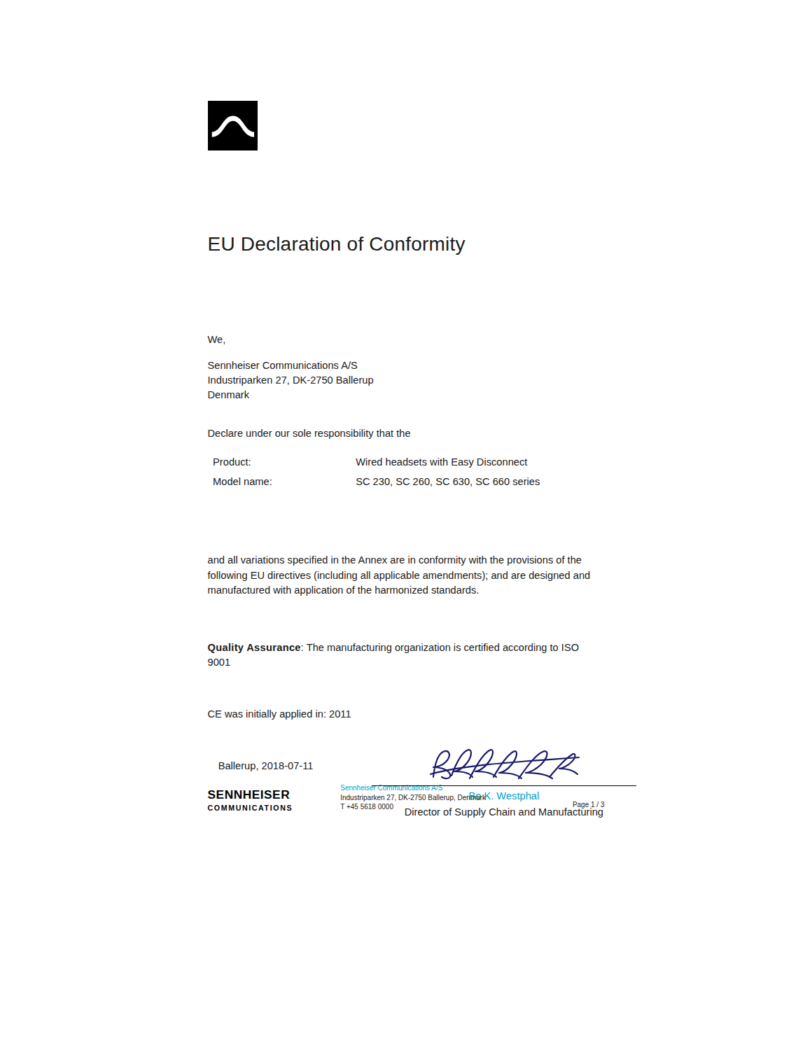EU Declaration of Conformity
We,
Sennheiser Communications A/S
Industriparken 27, DK-2750 Ballerup
Denmark
Declare under our sole responsibility that the
| Product: | Wired headsets with Easy Disconnect |
| Model name: | SC 230, SC 260, SC 630, SC 660 series |
and all variations specified in the Annex are in conformity with the provisions of the following EU directives (including all applicable amendments); and are designed and manufactured with application of the harmonized standards.
Quality Assurance: The manufacturing organization is certified according to ISO 9001
CE was initially applied in: 2011
Ballerup, 2018-07-11
Bo K. Westphal
Director of Supply Chain and Manufacturing
SENNHEISER
COMMUNICATIONS
Sennheiser Communications A/S
Industriparken 27, DK-2750 Ballerup, Denmark
T +45 5618 0000
Page 1 / 3